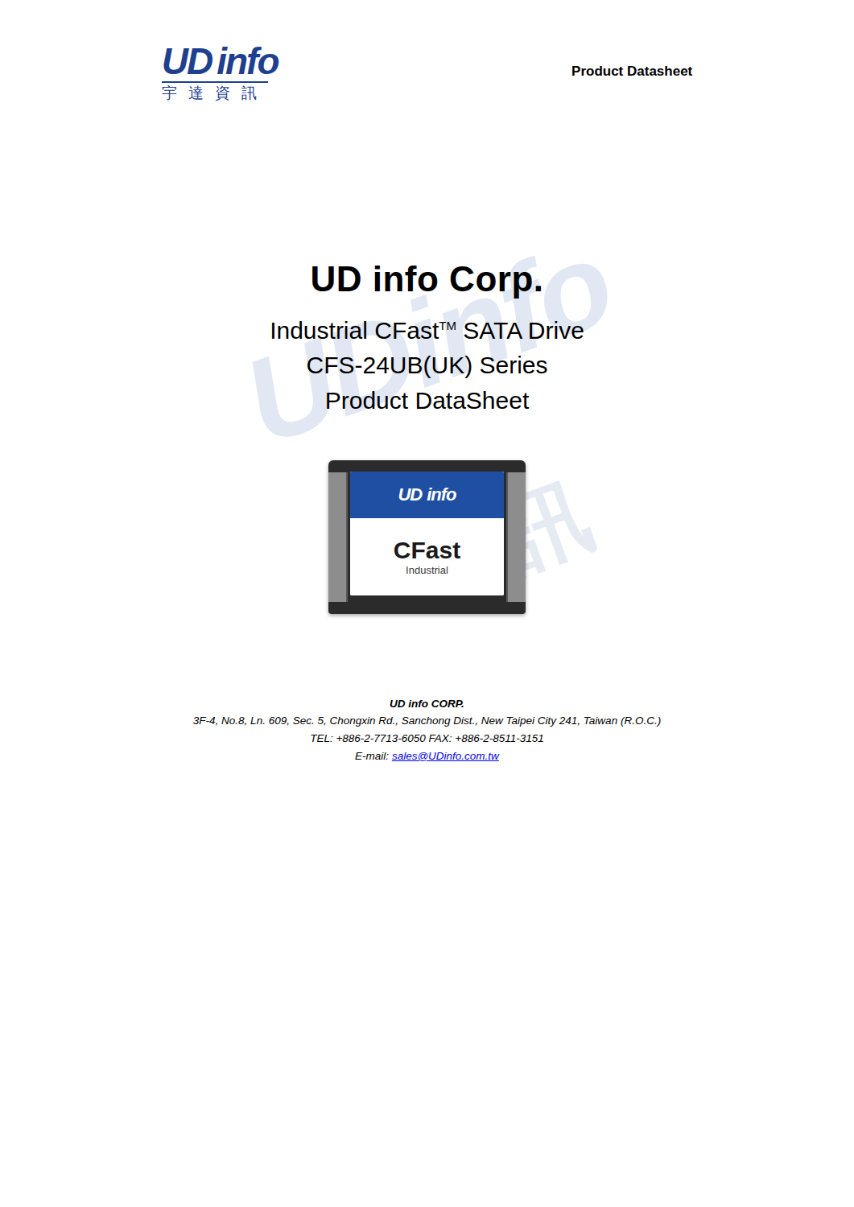UDinfo
資訊
UD info
宇達資訊
Product Datasheet
UD info Corp.
Industrial CFastTM SATA Drive
CFS-24UB(UK) Series
Product DataSheet
UD info
CFast
Industrial
UD info CORP.
3F-4, No.8, Ln. 609, Sec. 5, Chongxin Rd., Sanchong Dist., New Taipei City 241, Taiwan (R.O.C.)
TEL: +886-2-7713-6050 FAX: +886-2-8511-3151
E-mail: sales@UDinfo.com.tw